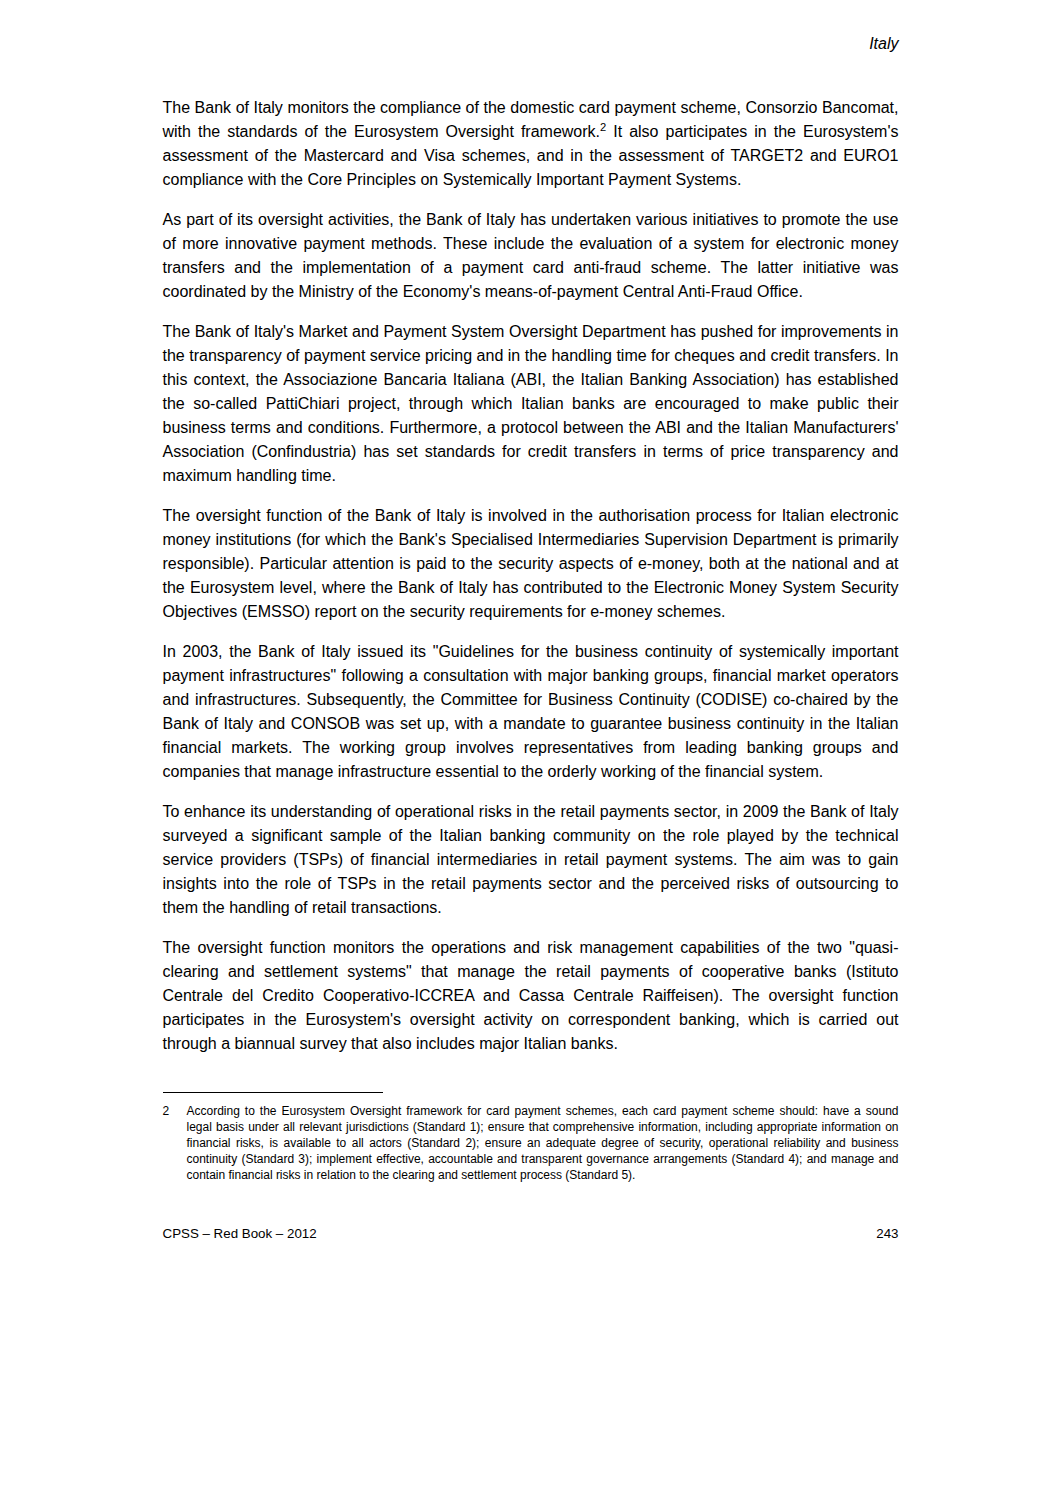Italy
The Bank of Italy monitors the compliance of the domestic card payment scheme, Consorzio Bancomat, with the standards of the Eurosystem Oversight framework.2 It also participates in the Eurosystem's assessment of the Mastercard and Visa schemes, and in the assessment of TARGET2 and EURO1 compliance with the Core Principles on Systemically Important Payment Systems.
As part of its oversight activities, the Bank of Italy has undertaken various initiatives to promote the use of more innovative payment methods. These include the evaluation of a system for electronic money transfers and the implementation of a payment card anti-fraud scheme. The latter initiative was coordinated by the Ministry of the Economy's means-of-payment Central Anti-Fraud Office.
The Bank of Italy's Market and Payment System Oversight Department has pushed for improvements in the transparency of payment service pricing and in the handling time for cheques and credit transfers. In this context, the Associazione Bancaria Italiana (ABI, the Italian Banking Association) has established the so-called PattiChiari project, through which Italian banks are encouraged to make public their business terms and conditions. Furthermore, a protocol between the ABI and the Italian Manufacturers' Association (Confindustria) has set standards for credit transfers in terms of price transparency and maximum handling time.
The oversight function of the Bank of Italy is involved in the authorisation process for Italian electronic money institutions (for which the Bank's Specialised Intermediaries Supervision Department is primarily responsible). Particular attention is paid to the security aspects of e-money, both at the national and at the Eurosystem level, where the Bank of Italy has contributed to the Electronic Money System Security Objectives (EMSSO) report on the security requirements for e-money schemes.
In 2003, the Bank of Italy issued its "Guidelines for the business continuity of systemically important payment infrastructures" following a consultation with major banking groups, financial market operators and infrastructures. Subsequently, the Committee for Business Continuity (CODISE) co-chaired by the Bank of Italy and CONSOB was set up, with a mandate to guarantee business continuity in the Italian financial markets. The working group involves representatives from leading banking groups and companies that manage infrastructure essential to the orderly working of the financial system.
To enhance its understanding of operational risks in the retail payments sector, in 2009 the Bank of Italy surveyed a significant sample of the Italian banking community on the role played by the technical service providers (TSPs) of financial intermediaries in retail payment systems. The aim was to gain insights into the role of TSPs in the retail payments sector and the perceived risks of outsourcing to them the handling of retail transactions.
The oversight function monitors the operations and risk management capabilities of the two "quasi-clearing and settlement systems" that manage the retail payments of cooperative banks (Istituto Centrale del Credito Cooperativo-ICCREA and Cassa Centrale Raiffeisen). The oversight function participates in the Eurosystem's oversight activity on correspondent banking, which is carried out through a biannual survey that also includes major Italian banks.
2
According to the Eurosystem Oversight framework for card payment schemes, each card payment scheme should: have a sound legal basis under all relevant jurisdictions (Standard 1); ensure that comprehensive information, including appropriate information on financial risks, is available to all actors (Standard 2); ensure an adequate degree of security, operational reliability and business continuity (Standard 3); implement effective, accountable and transparent governance arrangements (Standard 4); and manage and contain financial risks in relation to the clearing and settlement process (Standard 5).
CPSS – Red Book – 2012 243